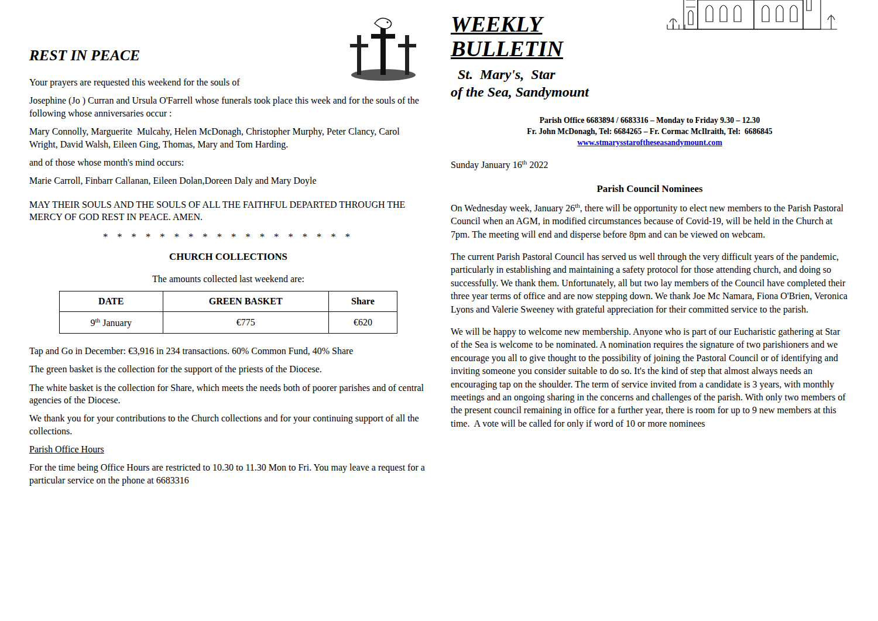REST IN PEACE
Your prayers are requested this weekend for the souls of
Josephine (Jo ) Curran and Ursula O'Farrell whose funerals took place this week and for the souls of the following whose anniversaries occur :
Mary Connolly, Marguerite Mulcahy, Helen McDonagh, Christopher Murphy, Peter Clancy, Carol Wright, David Walsh, Eileen Ging, Thomas, Mary and Tom Harding.
and of those whose month's mind occurs:
Marie Carroll, Finbarr Callanan, Eileen Dolan,Doreen Daly and Mary Doyle
MAY THEIR SOULS AND THE SOULS OF ALL THE FAITHFUL DEPARTED THROUGH THE MERCY OF GOD REST IN PEACE. AMEN.
* * * * * * * * * * * * * * * * * *
CHURCH COLLECTIONS
The amounts collected last weekend are:
| DATE | GREEN BASKET | Share |
| --- | --- | --- |
| 9 th January | €775 | €620 |
Tap and Go in December: €3,916 in 234 transactions. 60% Common Fund, 40% Share
The green basket is the collection for the support of the priests of the Diocese.
The white basket is the collection for Share, which meets the needs both of poorer parishes and of central agencies of the Diocese.
We thank you for your contributions to the Church collections and for your continuing support of all the collections.
Parish Office Hours
For the time being Office Hours are restricted to 10.30 to 11.30 Mon to Fri. You may leave a request for a particular service on the phone at 6683316
WEEKLY
BULLETIN
St. Mary's, Star
of the Sea, Sandymount
Parish Office 6683894 / 6683316 – Monday to Friday 9.30 – 12.30
Fr. John McDonagh, Tel: 6684265 – Fr. Cormac McIlraith, Tel: 6686845
www.stmarysstaroftheseasandymount.com
Sunday January 16th 2022
Parish Council Nominees
On Wednesday week, January 26th, there will be opportunity to elect new members to the Parish Pastoral Council when an AGM, in modified circumstances because of Covid-19, will be held in the Church at 7pm. The meeting will end and disperse before 8pm and can be viewed on webcam.
The current Parish Pastoral Council has served us well through the very difficult years of the pandemic, particularly in establishing and maintaining a safety protocol for those attending church, and doing so successfully. We thank them. Unfortunately, all but two lay members of the Council have completed their three year terms of office and are now stepping down. We thank Joe Mc Namara, Fiona O'Brien, Veronica Lyons and Valerie Sweeney with grateful appreciation for their committed service to the parish.
We will be happy to welcome new membership. Anyone who is part of our Eucharistic gathering at Star of the Sea is welcome to be nominated. A nomination requires the signature of two parishioners and we encourage you all to give thought to the possibility of joining the Pastoral Council or of identifying and inviting someone you consider suitable to do so. It's the kind of step that almost always needs an encouraging tap on the shoulder. The term of service invited from a candidate is 3 years, with monthly meetings and an ongoing sharing in the concerns and challenges of the parish. With only two members of the present council remaining in office for a further year, there is room for up to 9 new members at this time. A vote will be called for only if word of 10 or more nominees